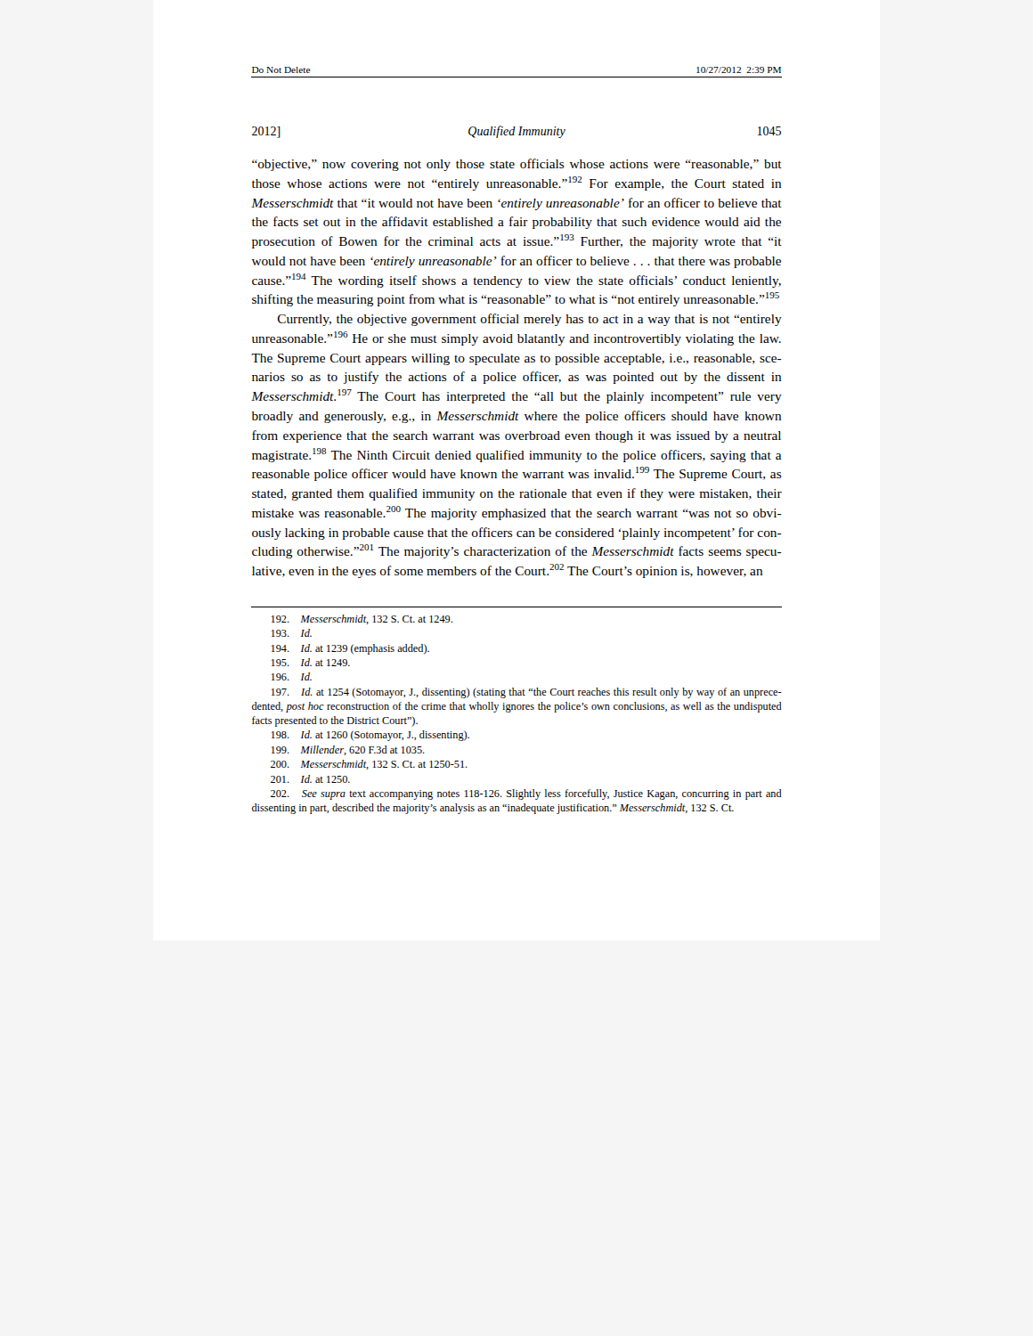Do Not Delete 10/27/2012 2:39 PM
2012] Qualified Immunity 1045
“objective,” now covering not only those state officials whose actions were “reasonable,” but those whose actions were not “entirely unreasonable.”192 For example, the Court stated in Messerschmidt that “it would not have been ‘entirely unreasonable’ for an officer to believe that the facts set out in the affidavit established a fair probability that such evidence would aid the prosecution of Bowen for the criminal acts at issue.”193 Further, the majority wrote that “it would not have been ‘entirely unreasonable’ for an officer to believe . . . that there was probable cause.”194 The wording itself shows a tendency to view the state officials’ conduct leniently, shifting the measuring point from what is “reasonable” to what is “not entirely unreasonable.”195
Currently, the objective government official merely has to act in a way that is not “entirely unreasonable.”196 He or she must simply avoid blatantly and incontrovertibly violating the law. The Supreme Court appears willing to speculate as to possible acceptable, i.e., reasonable, scenarios so as to justify the actions of a police officer, as was pointed out by the dissent in Messerschmidt.197 The Court has interpreted the “all but the plainly incompetent” rule very broadly and generously, e.g., in Messerschmidt where the police officers should have known from experience that the search warrant was overbroad even though it was issued by a neutral magistrate.198 The Ninth Circuit denied qualified immunity to the police officers, saying that a reasonable police officer would have known the warrant was invalid.199 The Supreme Court, as stated, granted them qualified immunity on the rationale that even if they were mistaken, their mistake was reasonable.200 The majority emphasized that the search warrant “was not so obviously lacking in probable cause that the officers can be considered ‘plainly incompetent’ for concluding otherwise.”201 The majority’s characterization of the Messerschmidt facts seems speculative, even in the eyes of some members of the Court.202 The Court’s opinion is, however, an
192 Messerschmidt, 132 S. Ct. at 1249.
193 Id.
194 Id. at 1239 (emphasis added).
195 Id. at 1249.
196 Id.
197 Id. at 1254 (Sotomayor, J., dissenting) (stating that “the Court reaches this result only by way of an unprecedented, post hoc reconstruction of the crime that wholly ignores the police’s own conclusions, as well as the undisputed facts presented to the District Court”).
198 Id. at 1260 (Sotomayor, J., dissenting).
199 Millender, 620 F.3d at 1035.
200 Messerschmidt, 132 S. Ct. at 1250-51.
201 Id. at 1250.
202 See supra text accompanying notes 118-126. Slightly less forcefully, Justice Kagan, concurring in part and dissenting in part, described the majority’s analysis as an “inadequate justification.” Messerschmidt, 132 S. Ct.